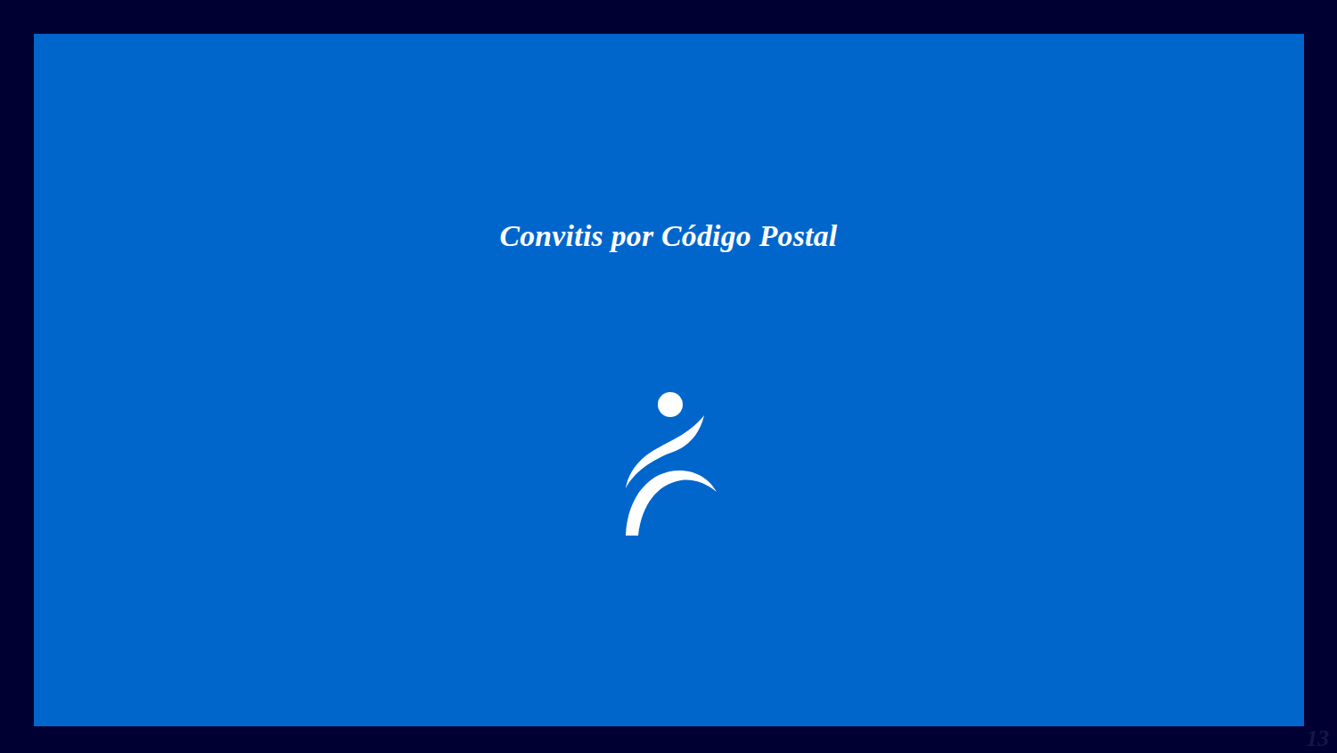Convitis por Código Postal
13